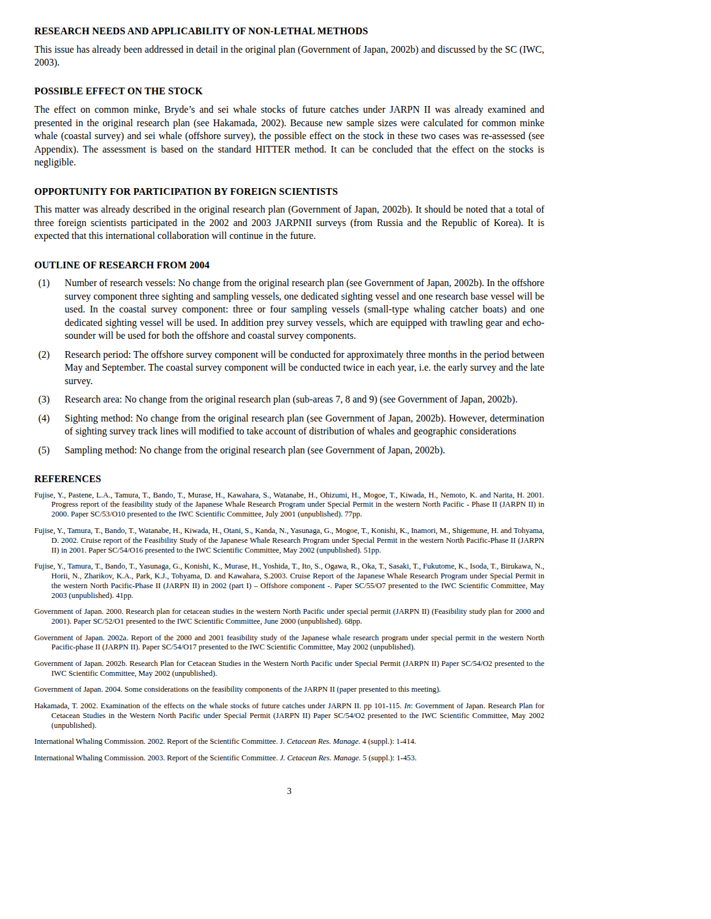Research needs and applicability of non-lethal methods
This issue has already been addressed in detail in the original plan (Government of Japan, 2002b) and discussed by the SC (IWC, 2003).
Possible effect on the stock
The effect on common minke, Bryde’s and sei whale stocks of future catches under JARPN II was already examined and presented in the original research plan (see Hakamada, 2002). Because new sample sizes were calculated for common minke whale (coastal survey) and sei whale (offshore survey), the possible effect on the stock in these two cases was re-assessed (see Appendix). The assessment is based on the standard HITTER method. It can be concluded that the effect on the stocks is negligible.
Opportunity for participation by foreign scientists
This matter was already described in the original research plan (Government of Japan, 2002b). It should be noted that a total of three foreign scientists participated in the 2002 and 2003 JARPNII surveys (from Russia and the Republic of Korea). It is expected that this international collaboration will continue in the future.
Outline of research from 2004
Number of research vessels: No change from the original research plan (see Government of Japan, 2002b). In the offshore survey component three sighting and sampling vessels, one dedicated sighting vessel and one research base vessel will be used. In the coastal survey component: three or four sampling vessels (small-type whaling catcher boats) and one dedicated sighting vessel will be used. In addition prey survey vessels, which are equipped with trawling gear and echo-sounder will be used for both the offshore and coastal survey components.
Research period: The offshore survey component will be conducted for approximately three months in the period between May and September. The coastal survey component will be conducted twice in each year, i.e. the early survey and the late survey.
Research area: No change from the original research plan (sub-areas 7, 8 and 9) (see Government of Japan, 2002b).
Sighting method: No change from the original research plan (see Government of Japan, 2002b). However, determination of sighting survey track lines will modified to take account of distribution of whales and geographic considerations
Sampling method: No change from the original research plan (see Government of Japan, 2002b).
References
Fujise, Y., Pastene, L.A., Tamura, T., Bando, T., Murase, H., Kawahara, S., Watanabe, H., Ohizumi, H., Mogoe, T., Kiwada, H., Nemoto, K. and Narita, H. 2001. Progress report of the feasibility study of the Japanese Whale Research Program under Special Permit in the western North Pacific - Phase II (JARPN II) in 2000. Paper SC/53/O10 presented to the IWC Scientific Committee, July 2001 (unpublished). 77pp.
Fujise, Y., Tamura, T., Bando, T., Watanabe, H., Kiwada, H., Otani, S., Kanda, N., Yasunaga, G., Mogoe, T., Konishi, K., Inamori, M., Shigemune, H. and Tohyama, D. 2002. Cruise report of the Feasibility Study of the Japanese Whale Research Program under Special Permit in the western North Pacific-Phase II (JARPN II) in 2001. Paper SC/54/O16 presented to the IWC Scientific Committee, May 2002 (unpublished). 51pp.
Fujise, Y., Tamura, T., Bando, T., Yasunaga, G., Konishi, K., Murase, H., Yoshida, T., Ito, S., Ogawa, R., Oka, T., Sasaki, T., Fukutome, K., Isoda, T., Birukawa, N., Horii, N., Zharikov, K.A., Park, K.J., Tohyama, D. and Kawahara, S.2003. Cruise Report of the Japanese Whale Research Program under Special Permit in the western North Pacific-Phase II (JARPN II) in 2002 (part I) – Offshore component -. Paper SC/55/O7 presented to the IWC Scientific Committee, May 2003 (unpublished). 41pp.
Government of Japan. 2000. Research plan for cetacean studies in the western North Pacific under special permit (JARPN II) (Feasibility study plan for 2000 and 2001). Paper SC/52/O1 presented to the IWC Scientific Committee, June 2000 (unpublished). 68pp.
Government of Japan. 2002a. Report of the 2000 and 2001 feasibility study of the Japanese whale research program under special permit in the western North Pacific-phase II (JARPN II). Paper SC/54/O17 presented to the IWC Scientific Committee, May 2002 (unpublished).
Government of Japan. 2002b. Research Plan for Cetacean Studies in the Western North Pacific under Special Permit (JARPN II) Paper SC/54/O2 presented to the IWC Scientific Committee, May 2002 (unpublished).
Government of Japan. 2004. Some considerations on the feasibility components of the JARPN II (paper presented to this meeting).
Hakamada, T. 2002. Examination of the effects on the whale stocks of future catches under JARPN II. pp 101-115. In: Government of Japan. Research Plan for Cetacean Studies in the Western North Pacific under Special Permit (JARPN II) Paper SC/54/O2 presented to the IWC Scientific Committee, May 2002 (unpublished).
International Whaling Commission. 2002. Report of the Scientific Committee. J. Cetacean Res. Manage. 4 (suppl.): 1-414.
International Whaling Commission. 2003. Report of the Scientific Committee. J. Cetacean Res. Manage. 5 (suppl.): 1-453.
3